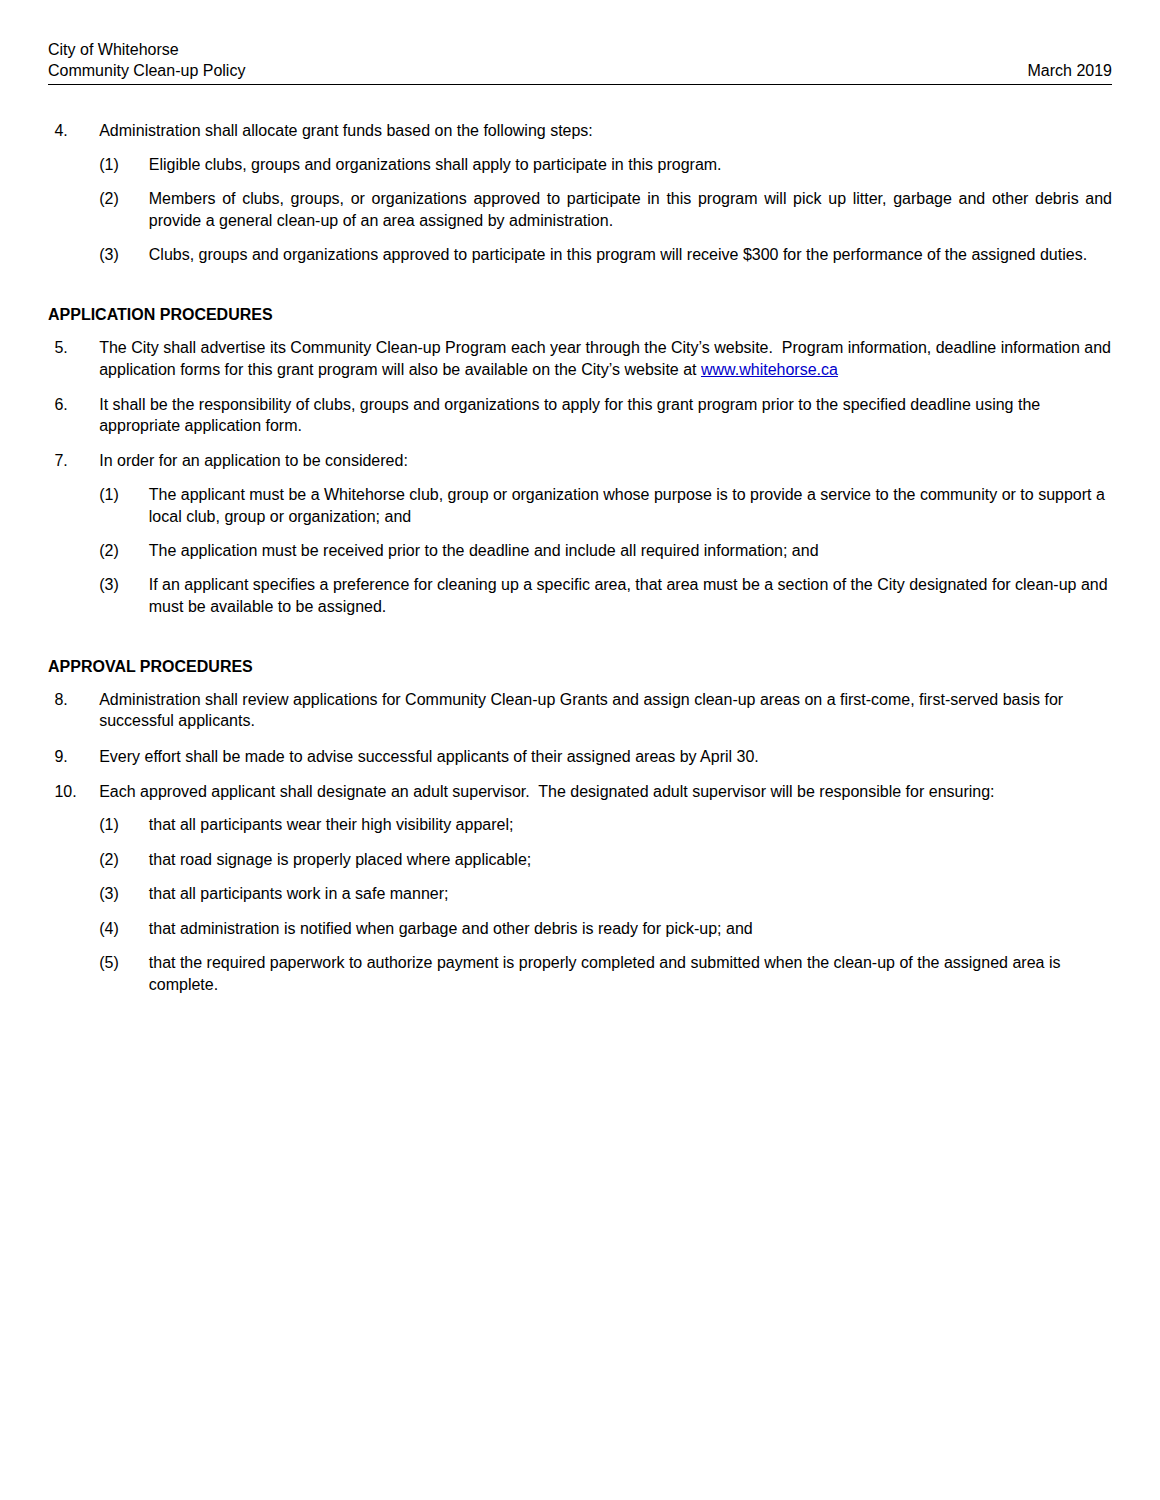City of Whitehorse
Community Clean-up Policy
March 2019
4.
Administration shall allocate grant funds based on the following steps:
(1)
Eligible clubs, groups and organizations shall apply to participate in this program.
(2)
Members of clubs, groups, or organizations approved to participate in this program will pick up litter, garbage and other debris and provide a general clean-up of an area assigned by administration.
(3)
Clubs, groups and organizations approved to participate in this program will receive $300 for the performance of the assigned duties.
Application Procedures
5.
The City shall advertise its Community Clean-up Program each year through the City’s website. Program information, deadline information and application forms for this grant program will also be available on the City’s website at www.whitehorse.ca
6.
It shall be the responsibility of clubs, groups and organizations to apply for this grant program prior to the specified deadline using the appropriate application form.
7.
In order for an application to be considered:
(1)
The applicant must be a Whitehorse club, group or organization whose purpose is to provide a service to the community or to support a local club, group or organization; and
(2)
The application must be received prior to the deadline and include all required information; and
(3)
If an applicant specifies a preference for cleaning up a specific area, that area must be a section of the City designated for clean-up and must be available to be assigned.
Approval Procedures
8.
Administration shall review applications for Community Clean-up Grants and assign clean-up areas on a first-come, first-served basis for successful applicants.
9.
Every effort shall be made to advise successful applicants of their assigned areas by April 30.
10.
Each approved applicant shall designate an adult supervisor. The designated adult supervisor will be responsible for ensuring:
(1)
that all participants wear their high visibility apparel;
(2)
that road signage is properly placed where applicable;
(3)
that all participants work in a safe manner;
(4)
that administration is notified when garbage and other debris is ready for pick-up; and
(5)
that the required paperwork to authorize payment is properly completed and submitted when the clean-up of the assigned area is complete.